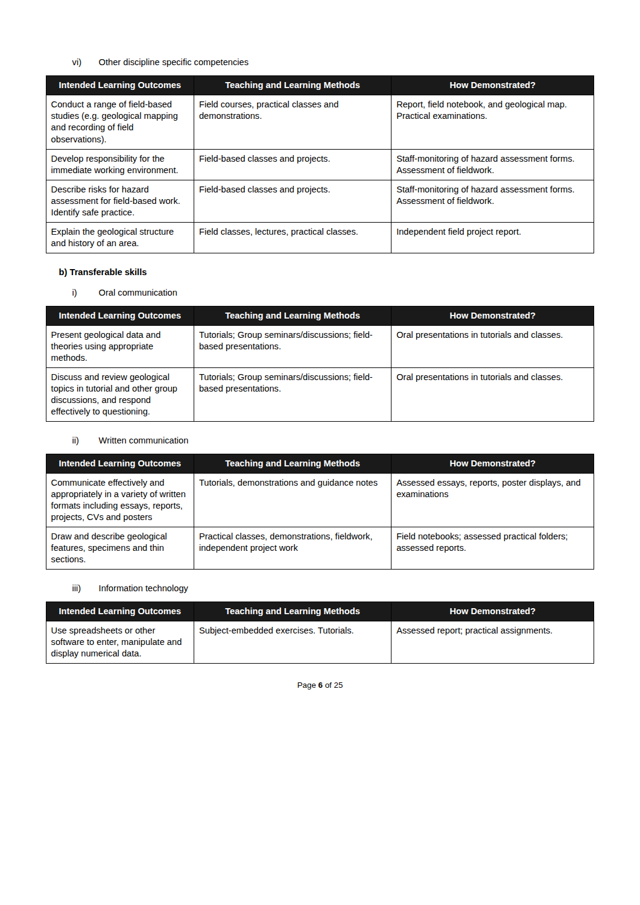vi) Other discipline specific competencies
| Intended Learning Outcomes | Teaching and Learning Methods | How Demonstrated? |
| --- | --- | --- |
| Conduct a range of field-based studies (e.g. geological mapping and recording of field observations). | Field courses, practical classes and demonstrations. | Report, field notebook, and geological map. Practical examinations. |
| Develop responsibility for the immediate working environment. | Field-based classes and projects. | Staff-monitoring of hazard assessment forms. Assessment of fieldwork. |
| Describe risks for hazard assessment for field-based work. Identify safe practice. | Field-based classes and projects. | Staff-monitoring of hazard assessment forms. Assessment of fieldwork. |
| Explain the geological structure and history of an area. | Field classes, lectures, practical classes. | Independent field project report. |
b) Transferable skills
i) Oral communication
| Intended Learning Outcomes | Teaching and Learning Methods | How Demonstrated? |
| --- | --- | --- |
| Present geological data and theories using appropriate methods. | Tutorials; Group seminars/discussions; field-based presentations. | Oral presentations in tutorials and classes. |
| Discuss and review geological topics in tutorial and other group discussions, and respond effectively to questioning. | Tutorials; Group seminars/discussions; field-based presentations. | Oral presentations in tutorials and classes. |
ii) Written communication
| Intended Learning Outcomes | Teaching and Learning Methods | How Demonstrated? |
| --- | --- | --- |
| Communicate effectively and appropriately in a variety of written formats including essays, reports, projects, CVs and posters | Tutorials, demonstrations and guidance notes | Assessed essays, reports, poster displays, and examinations |
| Draw and describe geological features, specimens and thin sections. | Practical classes, demonstrations, fieldwork, independent project work | Field notebooks; assessed practical folders; assessed reports. |
iii) Information technology
| Intended Learning Outcomes | Teaching and Learning Methods | How Demonstrated? |
| --- | --- | --- |
| Use spreadsheets or other software to enter, manipulate and display numerical data. | Subject-embedded exercises. Tutorials. | Assessed report; practical assignments. |
Page 6 of 25